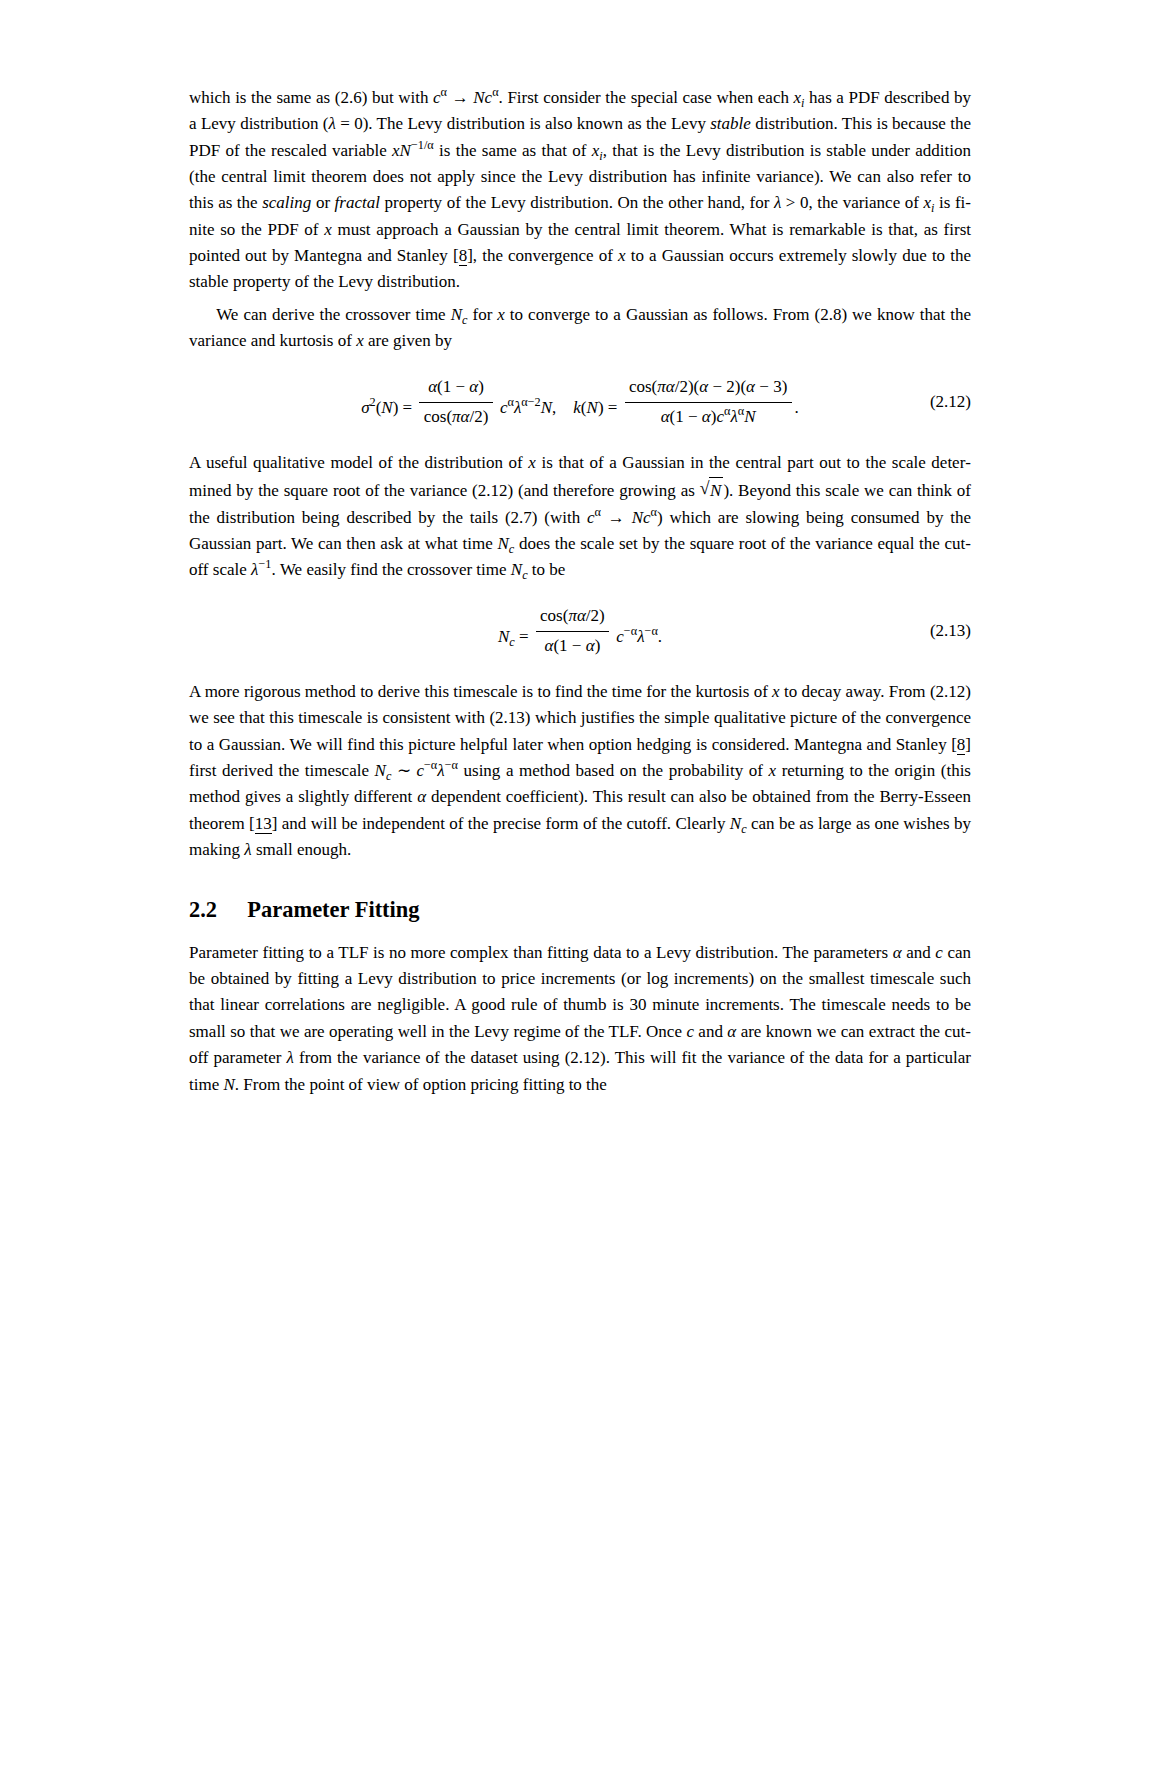which is the same as (2.6) but with cα → Ncα. First consider the special case when each xi has a PDF described by a Levy distribution (λ = 0). The Levy distribution is also known as the Levy stable distribution. This is because the PDF of the rescaled variable xN−1/α is the same as that of xi, that is the Levy distribution is stable under addition (the central limit theorem does not apply since the Levy distribution has infinite variance). We can also refer to this as the scaling or fractal property of the Levy distribution. On the other hand, for λ > 0, the variance of xi is finite so the PDF of x must approach a Gaussian by the central limit theorem. What is remarkable is that, as first pointed out by Mantegna and Stanley [8], the convergence of x to a Gaussian occurs extremely slowly due to the stable property of the Levy distribution.
We can derive the crossover time Nc for x to converge to a Gaussian as follows. From (2.8) we know that the variance and kurtosis of x are given by
σ2(N) = α(1 − α) cos(πα/2) cαλα−2N, k(N) = cos(πα/2)(α − 2)(α − 3) α(1 − α)cαλαN. (2.12)
A useful qualitative model of the distribution of x is that of a Gaussian in the central part out to the scale determined by the square root of the variance (2.12) (and therefore growing as N). Beyond this scale we can think of the distribution being described by the tails (2.7) (with cα → Ncα) which are slowing being consumed by the Gaussian part. We can then ask at what time Nc does the scale set by the square root of the variance equal the cutoff scale λ−1. We easily find the crossover time Nc to be
Nc = cos(πα/2) α(1 − α) c−αλ−α. (2.13)
A more rigorous method to derive this timescale is to find the time for the kurtosis of x to decay away. From (2.12) we see that this timescale is consistent with (2.13) which justifies the simple qualitative picture of the convergence to a Gaussian. We will find this picture helpful later when option hedging is considered. Mantegna and Stanley [8] first derived the timescale Nc ∼ c−αλ−α using a method based on the probability of x returning to the origin (this method gives a slightly different α dependent coefficient). This result can also be obtained from the Berry-Esseen theorem [13] and will be independent of the precise form of the cutoff. Clearly Nc can be as large as one wishes by making λ small enough.
2.2 Parameter Fitting
Parameter fitting to a TLF is no more complex than fitting data to a Levy distribution. The parameters α and c can be obtained by fitting a Levy distribution to price increments (or log increments) on the smallest timescale such that linear correlations are negligible. A good rule of thumb is 30 minute increments. The timescale needs to be small so that we are operating well in the Levy regime of the TLF. Once c and α are known we can extract the cutoff parameter λ from the variance of the dataset using (2.12). This will fit the variance of the data for a particular time N. From the point of view of option pricing fitting to the
6